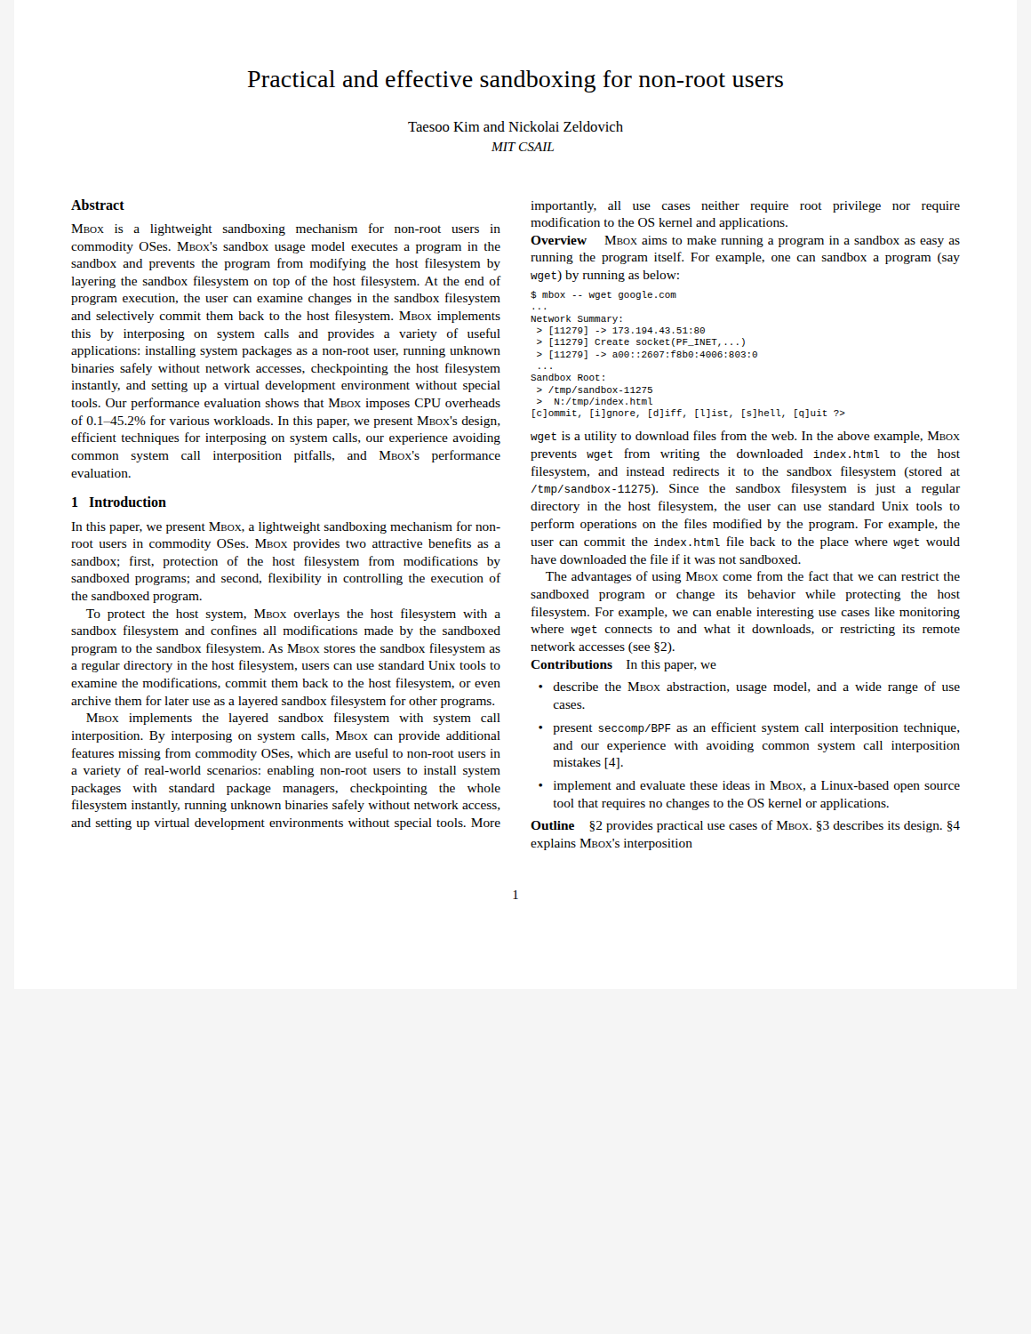Practical and effective sandboxing for non-root users
Taesoo Kim and Nickolai Zeldovich
MIT CSAIL
Abstract
Mbox is a lightweight sandboxing mechanism for non-root users in commodity OSes. Mbox's sandbox usage model executes a program in the sandbox and prevents the program from modifying the host filesystem by layering the sandbox filesystem on top of the host filesystem. At the end of program execution, the user can examine changes in the sandbox filesystem and selectively commit them back to the host filesystem. Mbox implements this by interposing on system calls and provides a variety of useful applications: installing system packages as a non-root user, running unknown binaries safely without network accesses, checkpointing the host filesystem instantly, and setting up a virtual development environment without special tools. Our performance evaluation shows that Mbox imposes CPU overheads of 0.1–45.2% for various workloads. In this paper, we present Mbox's design, efficient techniques for interposing on system calls, our experience avoiding common system call interposition pitfalls, and Mbox's performance evaluation.
1 Introduction
In this paper, we present Mbox, a lightweight sandboxing mechanism for non-root users in commodity OSes. Mbox provides two attractive benefits as a sandbox; first, protection of the host filesystem from modifications by sandboxed programs; and second, flexibility in controlling the execution of the sandboxed program.
To protect the host system, Mbox overlays the host filesystem with a sandbox filesystem and confines all modifications made by the sandboxed program to the sandbox filesystem. As Mbox stores the sandbox filesystem as a regular directory in the host filesystem, users can use standard Unix tools to examine the modifications, commit them back to the host filesystem, or even archive them for later use as a layered sandbox filesystem for other programs.
Mbox implements the layered sandbox filesystem with system call interposition. By interposing on system calls, Mbox can provide additional features missing from commodity OSes, which are useful to non-root users in a variety of real-world scenarios: enabling non-root users to install system packages with standard package managers, checkpointing the whole filesystem instantly, running unknown binaries safely without network access, and setting up virtual development environments without special tools. More importantly, all use cases neither require root privilege nor require modification to the OS kernel and applications.
Overview Mbox aims to make running a program in a sandbox as easy as running the program itself. For example, one can sandbox a program (say wget) by running as below:
$ mbox -- wget google.com
...
Network Summary:
 > [11279] -> 173.194.43.51:80
 > [11279] Create socket(PF_INET,...)
 > [11279] -> a00::2607:f8b0:4006:803:0
 ...
Sandbox Root:
 > /tmp/sandbox-11275
 >  N:/tmp/index.html
[c]ommit, [i]gnore, [d]iff, [l]ist, [s]hell, [q]uit ?>
wget is a utility to download files from the web. In the above example, Mbox prevents wget from writing the downloaded index.html to the host filesystem, and instead redirects it to the sandbox filesystem (stored at /tmp/sandbox-11275). Since the sandbox filesystem is just a regular directory in the host filesystem, the user can use standard Unix tools to perform operations on the files modified by the program. For example, the user can commit the index.html file back to the place where wget would have downloaded the file if it was not sandboxed.
The advantages of using Mbox come from the fact that we can restrict the sandboxed program or change its behavior while protecting the host filesystem. For example, we can enable interesting use cases like monitoring where wget connects to and what it downloads, or restricting its remote network accesses (see §2).
Contributions In this paper, we
describe the Mbox abstraction, usage model, and a wide range of use cases.
present seccomp/BPF as an efficient system call interposition technique, and our experience with avoiding common system call interposition mistakes [4].
implement and evaluate these ideas in Mbox, a Linux-based open source tool that requires no changes to the OS kernel or applications.
Outline §2 provides practical use cases of Mbox. §3 describes its design. §4 explains Mbox's interposition
1